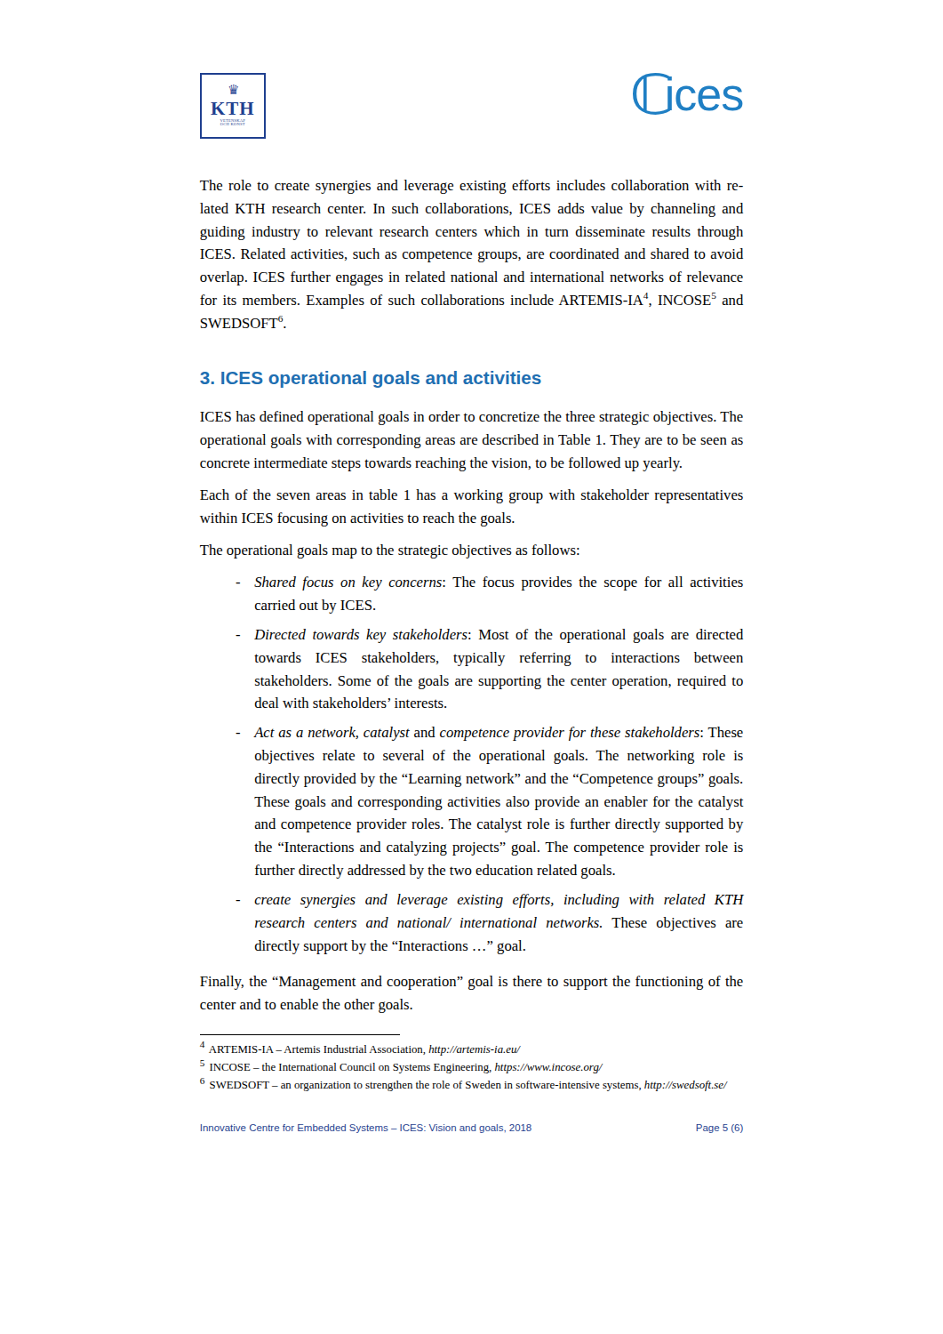♛ KTH Vetenskap
och konst
ℂices
The role to create synergies and leverage existing efforts includes collaboration with related KTH research center. In such collaborations, ICES adds value by channeling and guiding industry to relevant research centers which in turn disseminate results through ICES. Related activities, such as competence groups, are coordinated and shared to avoid overlap. ICES further engages in related national and international networks of relevance for its members. Examples of such collaborations include ARTEMIS-IA4, INCOSE5 and SWEDSOFT6.
3. ICES operational goals and activities
ICES has defined operational goals in order to concretize the three strategic objectives. The operational goals with corresponding areas are described in Table 1. They are to be seen as concrete intermediate steps towards reaching the vision, to be followed up yearly.
Each of the seven areas in table 1 has a working group with stakeholder representatives within ICES focusing on activities to reach the goals.
The operational goals map to the strategic objectives as follows:
Shared focus on key concerns: The focus provides the scope for all activities carried out by ICES.
Directed towards key stakeholders: Most of the operational goals are directed towards ICES stakeholders, typically referring to interactions between stakeholders. Some of the goals are supporting the center operation, required to deal with stakeholders’ interests.
Act as a network, catalyst and competence provider for these stakeholders: These objectives relate to several of the operational goals. The networking role is directly provided by the “Learning network” and the “Competence groups” goals. These goals and corresponding activities also provide an enabler for the catalyst and competence provider roles. The catalyst role is further directly supported by the “Interactions and catalyzing projects” goal. The competence provider role is further directly addressed by the two education related goals.
create synergies and leverage existing efforts, including with related KTH research centers and national/ international networks. These objectives are directly support by the “Interactions …” goal.
Finally, the “Management and cooperation” goal is there to support the functioning of the center and to enable the other goals.
4 ARTEMIS-IA – Artemis Industrial Association, http://artemis-ia.eu/
5 INCOSE – the International Council on Systems Engineering, https://www.incose.org/
6 SWEDSOFT – an organization to strengthen the role of Sweden in software-intensive systems, http://swedsoft.se/
Innovative Centre for Embedded Systems – ICES: Vision and goals, 2018 Page 5 (6)